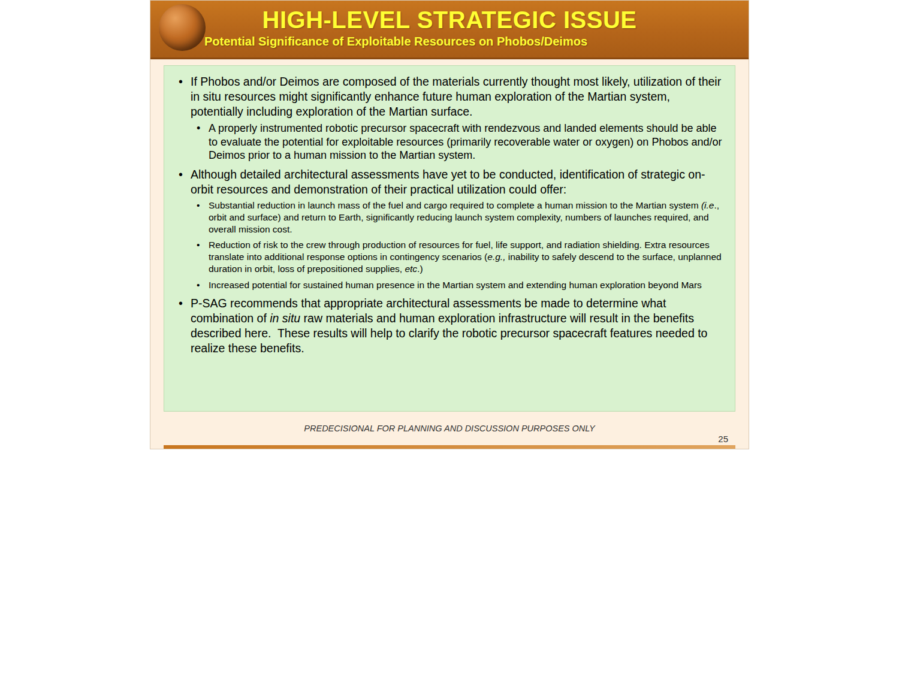HIGH-LEVEL STRATEGIC ISSUE
Potential Significance of Exploitable Resources on Phobos/Deimos
If Phobos and/or Deimos are composed of the materials currently thought most likely, utilization of their in situ resources might significantly enhance future human exploration of the Martian system, potentially including exploration of the Martian surface.
A properly instrumented robotic precursor spacecraft with rendezvous and landed elements should be able to evaluate the potential for exploitable resources (primarily recoverable water or oxygen) on Phobos and/or Deimos prior to a human mission to the Martian system.
Although detailed architectural assessments have yet to be conducted, identification of strategic on-orbit resources and demonstration of their practical utilization could offer:
Substantial reduction in launch mass of the fuel and cargo required to complete a human mission to the Martian system (i.e., orbit and surface) and return to Earth, significantly reducing launch system complexity, numbers of launches required, and overall mission cost.
Reduction of risk to the crew through production of resources for fuel, life support, and radiation shielding. Extra resources translate into additional response options in contingency scenarios (e.g., inability to safely descend to the surface, unplanned duration in orbit, loss of prepositioned supplies, etc.)
Increased potential for sustained human presence in the Martian system and extending human exploration beyond Mars
P-SAG recommends that appropriate architectural assessments be made to determine what combination of in situ raw materials and human exploration infrastructure will result in the benefits described here. These results will help to clarify the robotic precursor spacecraft features needed to realize these benefits.
PREDECISIONAL FOR PLANNING AND DISCUSSION PURPOSES ONLY
25